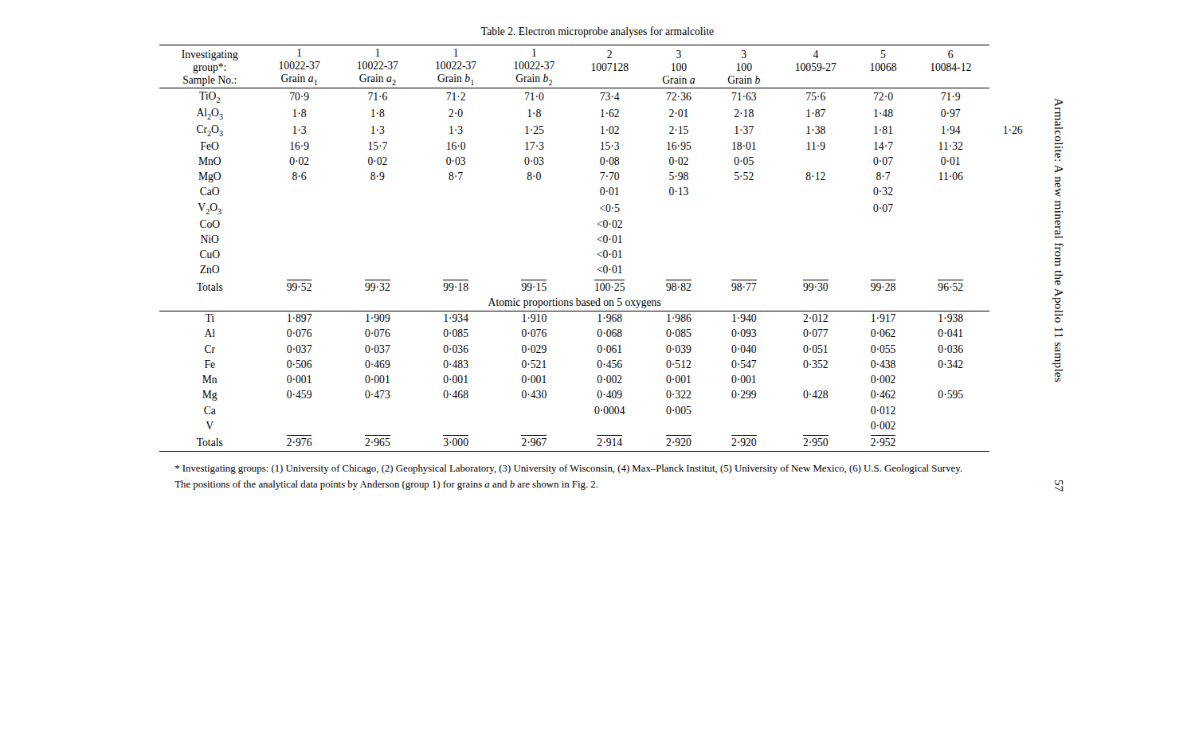Armalcolite: A new mineral from the Apollo 11 samples
57
Table 2. Electron microprobe analyses for armalcolite
| Investigating group*: Sample No.: | 1 10022-37 Grain a 1 | 1 10022-37 Grain a 2 | 1 10022-37 Grain b 1 | 1 10022-37 Grain b 2 | 2 1007128 | 3 100 Grain a | 3 100 Grain b | 4 10059-27 | 5 10068 | 6 10084-12 |
| --- | --- | --- | --- | --- | --- | --- | --- | --- | --- | --- |
| TiO 2 | 70·9 | 71·6 | 71·2 | 71·0 | 73·4 | 72·36 | 71·63 | 75·6 | 72·0 | 71·9 |
| Al 2 O 3 | 1·8 | 1·8 | 2·0 | 1·8 | 1·62 | 2·01 | 2·18 | 1·87 | 1·48 | 0·97 |
| Cr 2 O 3 | 1·3 | 1·3 | 1·3 | 1·25 | 1·02 | 2·15 | 1·37 | 1·38 | 1·81 | 1·94 | 1·26 |
| FeO | 16·9 | 15·7 | 16·0 | 17·3 | 15·3 | 16·95 | 18·01 | 11·9 | 14·7 | 11·32 |
| MnO | 0·02 | 0·02 | 0·03 | 0·03 | 0·08 | 0·02 | 0·05 | | 0·07 | 0·01 |
| MgO | 8·6 | 8·9 | 8·7 | 8·0 | 7·70 | 5·98 | 5·52 | 8·12 | 8·7 | 11·06 |
| CaO | | | | | 0·01 | 0·13 | | | 0·32 | |
| V 2 O 3 | | | | | <0·5 | | | | 0·07 | |
| CoO | | | | | <0·02 | | | | | |
| NiO | | | | | <0·01 | | | | | |
| CuO | | | | | <0·01 | | | | | |
| ZnO | | | | | <0·01 | | | | | |
| Totals | 99·52 | 99·32 | 99·18 | 99·15 | 100·25 | 98·82 | 98·77 | 99·30 | 99·28 | 96·52 |
| Atomic proportions based on 5 oxygens |
| Ti | 1·897 | 1·909 | 1·934 | 1·910 | 1·968 | 1·986 | 1·940 | 2·012 | 1·917 | 1·938 |
| Al | 0·076 | 0·076 | 0·085 | 0·076 | 0·068 | 0·085 | 0·093 | 0·077 | 0·062 | 0·041 |
| Cr | 0·037 | 0·037 | 0·036 | 0·029 | 0·061 | 0·039 | 0·040 | 0·051 | 0·055 | 0·036 |
| Fe | 0·506 | 0·469 | 0·483 | 0·521 | 0·456 | 0·512 | 0·547 | 0·352 | 0·438 | 0·342 |
| Mn | 0·001 | 0·001 | 0·001 | 0·001 | 0·002 | 0·001 | 0·001 | | 0·002 | |
| Mg | 0·459 | 0·473 | 0·468 | 0·430 | 0·409 | 0·322 | 0·299 | 0·428 | 0·462 | 0·595 |
| Ca | | | | | 0·0004 | 0·005 | | | 0·012 | |
| V | | | | | | | | | 0·002 | |
| Totals | 2·976 | 2·965 | 3·000 | 2·967 | 2·914 | 2·920 | 2·920 | 2·950 | 2·952 | |
* Investigating groups: (1) University of Chicago, (2) Geophysical Laboratory, (3) University of Wisconsin, (4) Max–Planck Institut, (5) University of New Mexico, (6) U.S. Geological Survey.
The positions of the analytical data points by Anderson (group 1) for grains a and b are shown in Fig. 2.